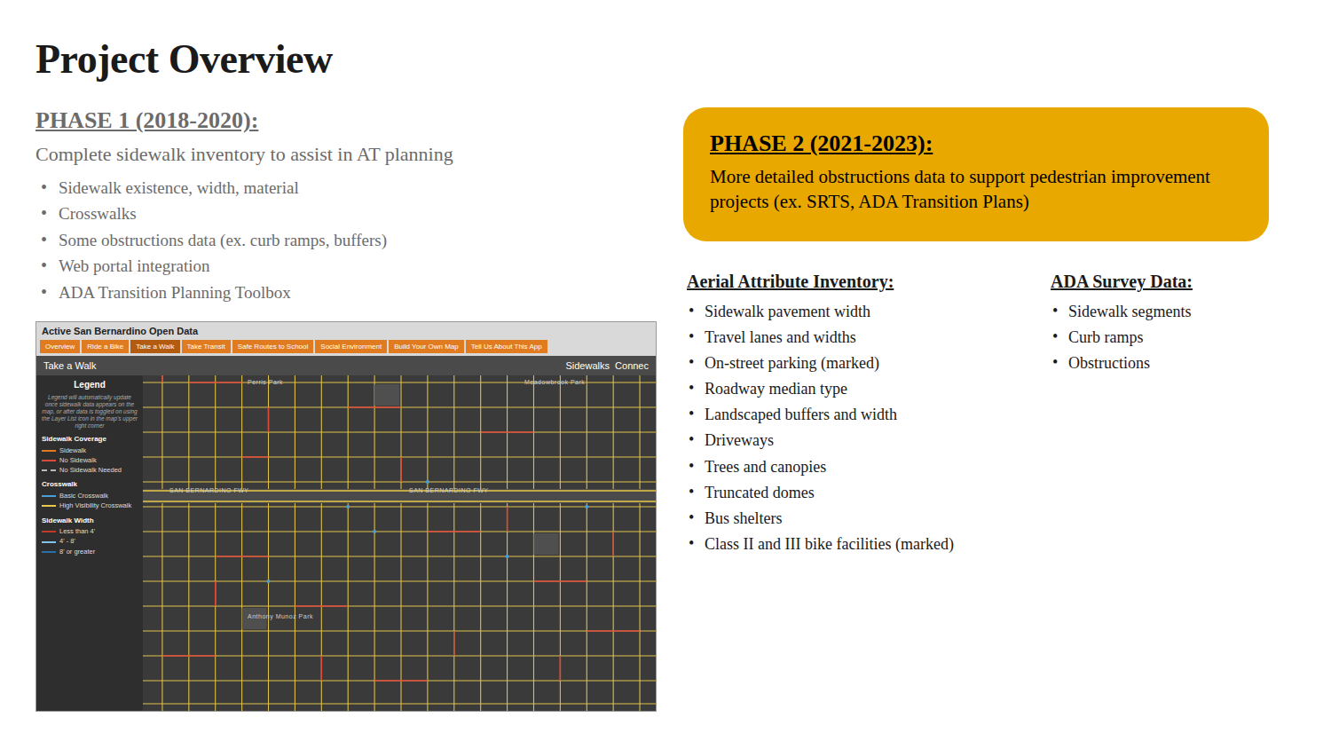Project Overview
PHASE 1 (2018-2020):
Complete sidewalk inventory to assist in AT planning
Sidewalk existence, width, material
Crosswalks
Some obstructions data (ex. curb ramps, buffers)
Web portal integration
ADA Transition Planning Toolbox
Active San Bernardino Open Data
Overview Ride a Bike Take a Walk Take Transit Safe Routes to School Social Environment Build Your Own Map Tell Us About This App
Take a Walk Sidewalks Connec
Legend
Legend will automatically update once sidewalk data appears on the map, or after data is toggled on using the Layer List icon in the map's upper right corner
Sidewalk Coverage
Sidewalk
No Sidewalk
No Sidewalk Needed
Crosswalk
Basic Crosswalk
High Visibility Crosswalk
Sidewalk Width
Less than 4'
4' - 8'
8' or greater
SAN BERNARDINO FWY SAN BERNARDINO FWY Perris Park Anthony Munoz Park Meadowbrook Park
PHASE 2 (2021-2023):
More detailed obstructions data to support pedestrian improvement projects (ex. SRTS, ADA Transition Plans)
Aerial Attribute Inventory:
Sidewalk pavement width
Travel lanes and widths
On-street parking (marked)
Roadway median type
Landscaped buffers and width
Driveways
Trees and canopies
Truncated domes
Bus shelters
Class II and III bike facilities (marked)
ADA Survey Data:
Sidewalk segments
Curb ramps
Obstructions